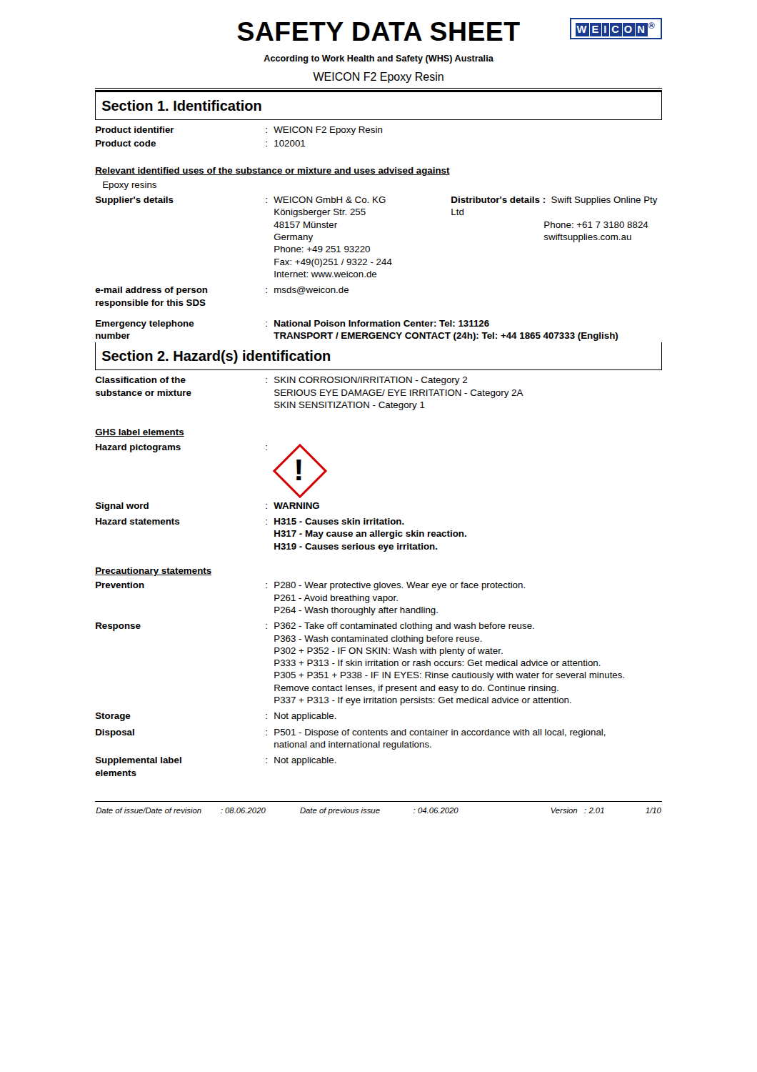SAFETY DATA SHEET
WEICON®
According to Work Health and Safety (WHS) Australia
WEICON F2 Epoxy Resin
Section 1. Identification
| Product identifier | : | WEICON F2 Epoxy Resin |
| Product code | : | 102001 |
Relevant identified uses of the substance or mixture and uses advised against
Epoxy resins
| Supplier's details | : | WEICON GmbH & Co. KG Königsberger Str. 255 48157 Münster Germany Phone: +49 251 93220 Fax: +49(0)251 / 9322 - 244 Internet: www.weicon.de | Distributor's details : Swift Supplies Online Pty Ltd Phone: +61 7 3180 8824 swiftsupplies.com.au |
| e-mail address of person responsible for this SDS | : | msds@weicon.de |
| Emergency telephone number | : | National Poison Information Center: Tel: 131126 TRANSPORT / EMERGENCY CONTACT (24h): Tel: +44 1865 407333 (English) |
Section 2. Hazard(s) identification
| Classification of the substance or mixture | : | SKIN CORROSION/IRRITATION - Category 2 SERIOUS EYE DAMAGE/ EYE IRRITATION - Category 2A SKIN SENSITIZATION - Category 1 |
GHS label elements
| Hazard pictograms | : | ! |
| Signal word | : | WARNING |
| Hazard statements | : | H315 - Causes skin irritation. H317 - May cause an allergic skin reaction. H319 - Causes serious eye irritation. |
Precautionary statements
| Prevention | : | P280 - Wear protective gloves. Wear eye or face protection. P261 - Avoid breathing vapor. P264 - Wash thoroughly after handling. |
| Response | : | P362 - Take off contaminated clothing and wash before reuse. P363 - Wash contaminated clothing before reuse. P302 + P352 - IF ON SKIN: Wash with plenty of water. P333 + P313 - If skin irritation or rash occurs: Get medical advice or attention. P305 + P351 + P338 - IF IN EYES: Rinse cautiously with water for several minutes. Remove contact lenses, if present and easy to do. Continue rinsing. P337 + P313 - If eye irritation persists: Get medical advice or attention. |
| Storage | : | Not applicable. |
| Disposal | : | P501 - Dispose of contents and container in accordance with all local, regional, national and international regulations. |
| Supplemental label elements | : | Not applicable. |
| Date of issue/Date of revision | : 08.06.2020 | Date of previous issue | : 04.06.2020 | Version : 2.01 | 1/10 |